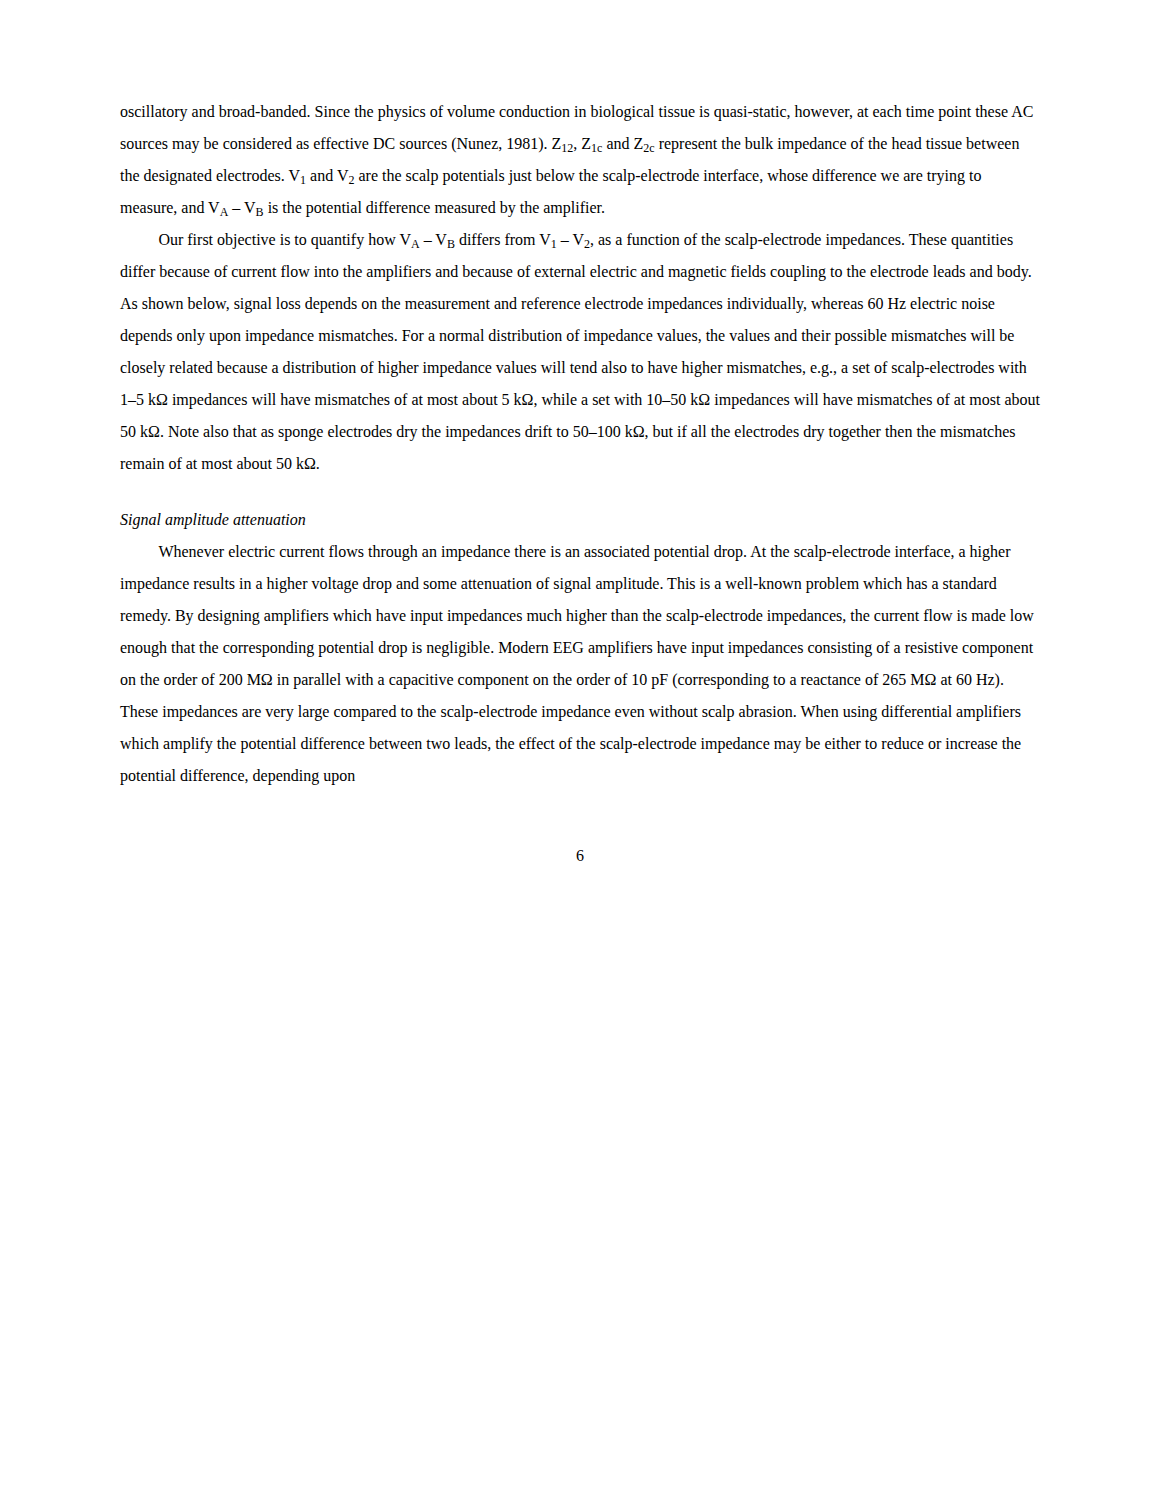oscillatory and broad-banded. Since the physics of volume conduction in biological tissue is quasi-static, however, at each time point these AC sources may be considered as effective DC sources (Nunez, 1981). Z12, Z1c and Z2c represent the bulk impedance of the head tissue between the designated electrodes. V1 and V2 are the scalp potentials just below the scalp-electrode interface, whose difference we are trying to measure, and VA – VB is the potential difference measured by the amplifier.
Our first objective is to quantify how VA – VB differs from V1 – V2, as a function of the scalp-electrode impedances. These quantities differ because of current flow into the amplifiers and because of external electric and magnetic fields coupling to the electrode leads and body. As shown below, signal loss depends on the measurement and reference electrode impedances individually, whereas 60 Hz electric noise depends only upon impedance mismatches. For a normal distribution of impedance values, the values and their possible mismatches will be closely related because a distribution of higher impedance values will tend also to have higher mismatches, e.g., a set of scalp-electrodes with 1–5 kΩ impedances will have mismatches of at most about 5 kΩ, while a set with 10–50 kΩ impedances will have mismatches of at most about 50 kΩ. Note also that as sponge electrodes dry the impedances drift to 50–100 kΩ, but if all the electrodes dry together then the mismatches remain of at most about 50 kΩ.
Signal amplitude attenuation
Whenever electric current flows through an impedance there is an associated potential drop. At the scalp-electrode interface, a higher impedance results in a higher voltage drop and some attenuation of signal amplitude. This is a well-known problem which has a standard remedy. By designing amplifiers which have input impedances much higher than the scalp-electrode impedances, the current flow is made low enough that the corresponding potential drop is negligible. Modern EEG amplifiers have input impedances consisting of a resistive component on the order of 200 MΩ in parallel with a capacitive component on the order of 10 pF (corresponding to a reactance of 265 MΩ at 60 Hz). These impedances are very large compared to the scalp-electrode impedance even without scalp abrasion. When using differential amplifiers which amplify the potential difference between two leads, the effect of the scalp-electrode impedance may be either to reduce or increase the potential difference, depending upon
6